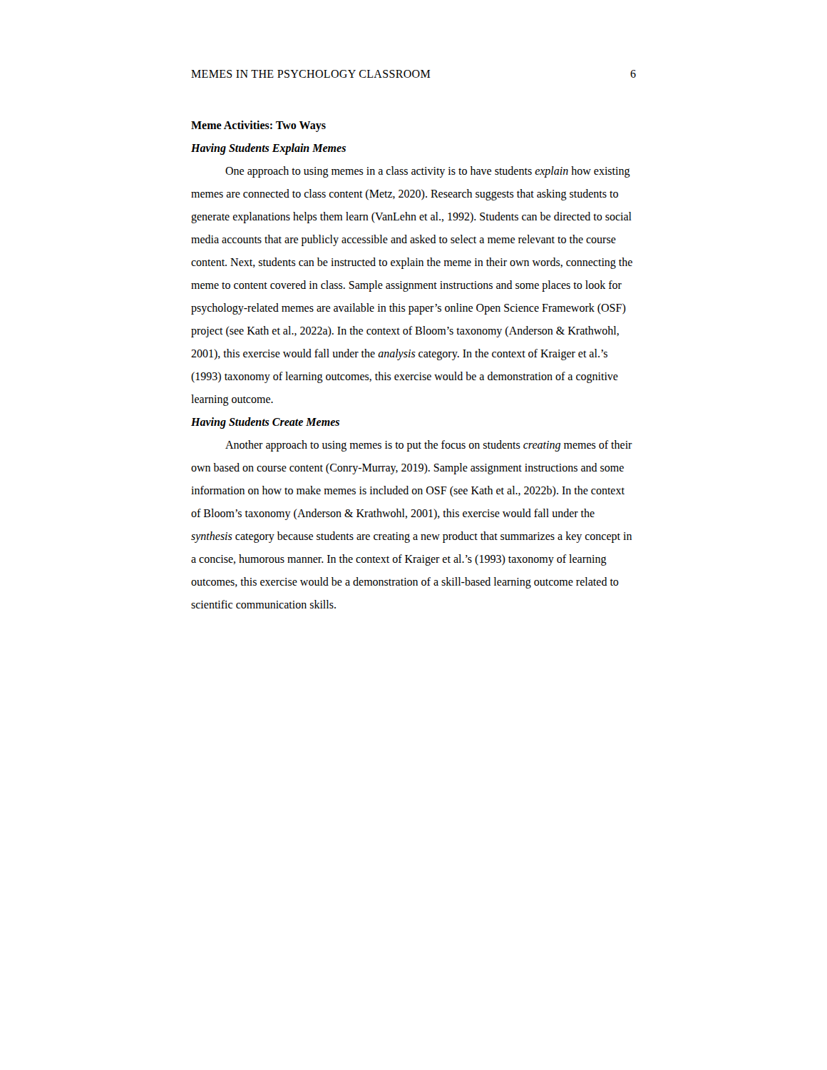Memes in the Psychology Classroom 6
Meme Activities: Two Ways
Having Students Explain Memes
One approach to using memes in a class activity is to have students explain how existing memes are connected to class content (Metz, 2020). Research suggests that asking students to generate explanations helps them learn (VanLehn et al., 1992). Students can be directed to social media accounts that are publicly accessible and asked to select a meme relevant to the course content. Next, students can be instructed to explain the meme in their own words, connecting the meme to content covered in class. Sample assignment instructions and some places to look for psychology-related memes are available in this paper’s online Open Science Framework (OSF) project (see Kath et al., 2022a). In the context of Bloom’s taxonomy (Anderson & Krathwohl, 2001), this exercise would fall under the analysis category. In the context of Kraiger et al.’s (1993) taxonomy of learning outcomes, this exercise would be a demonstration of a cognitive learning outcome.
Having Students Create Memes
Another approach to using memes is to put the focus on students creating memes of their own based on course content (Conry-Murray, 2019). Sample assignment instructions and some information on how to make memes is included on OSF (see Kath et al., 2022b). In the context of Bloom’s taxonomy (Anderson & Krathwohl, 2001), this exercise would fall under the synthesis category because students are creating a new product that summarizes a key concept in a concise, humorous manner. In the context of Kraiger et al.’s (1993) taxonomy of learning outcomes, this exercise would be a demonstration of a skill-based learning outcome related to scientific communication skills.